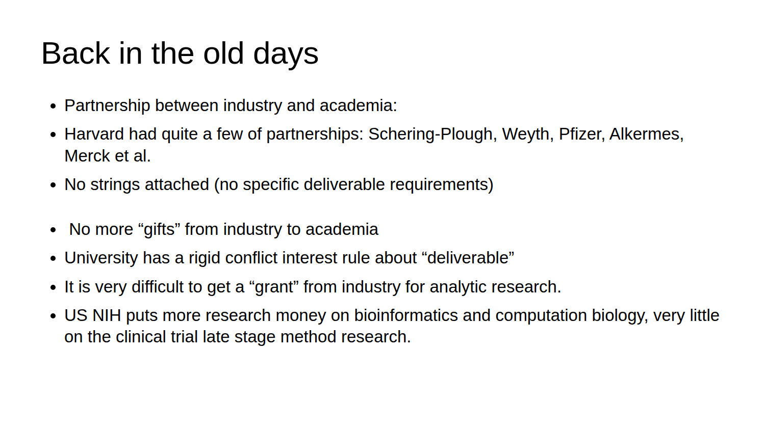Back in the old days
Partnership between industry and academia:
Harvard had quite a few of partnerships: Schering-Plough, Weyth, Pfizer, Alkermes, Merck et al.
No strings attached (no specific deliverable requirements)
No more “gifts” from industry to academia
University has a rigid conflict interest rule about “deliverable”
It is very difficult to get a “grant” from industry for analytic research.
US NIH puts more research money on bioinformatics and computation biology, very little on the clinical trial late stage method research.